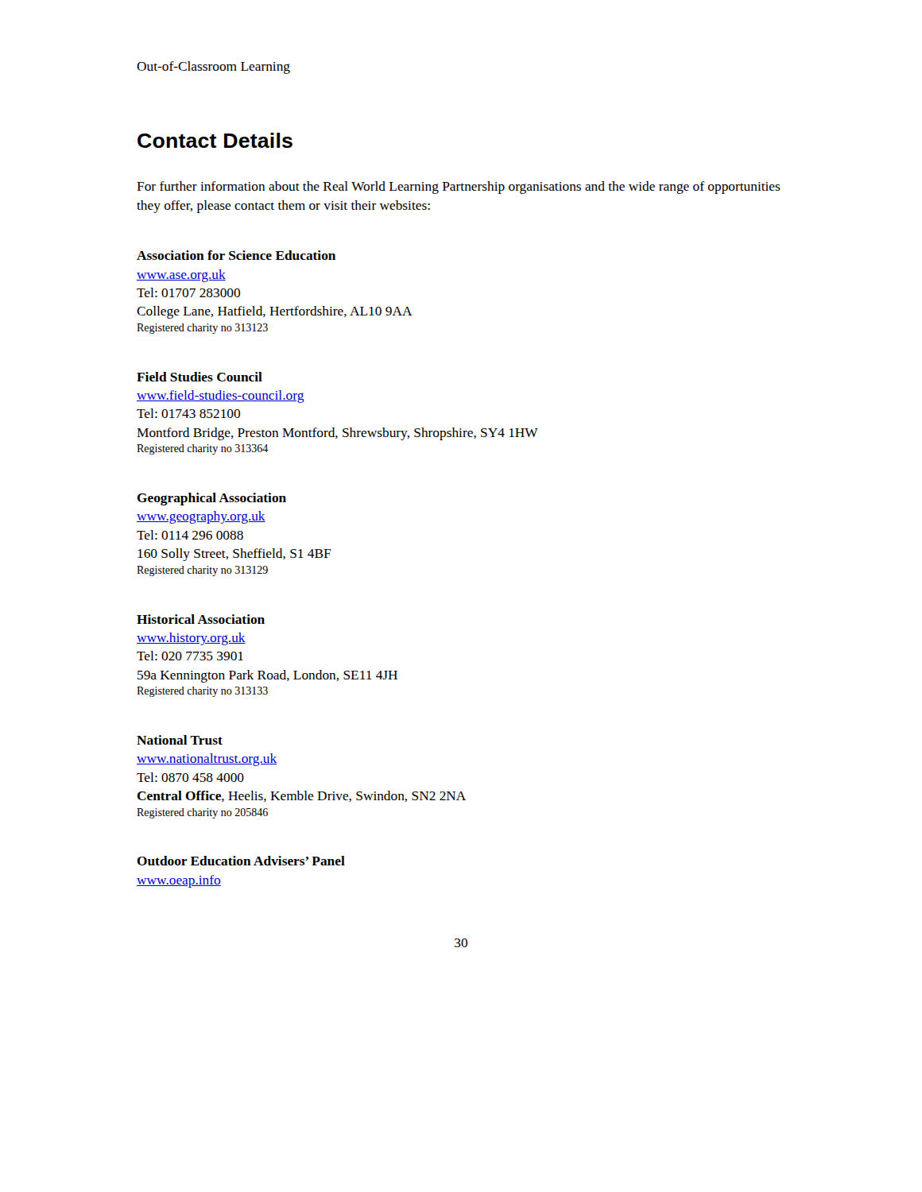Out-of-Classroom Learning
Contact Details
For further information about the Real World Learning Partnership organisations and the wide range of opportunities they offer, please contact them or visit their websites:
Association for Science Education
www.ase.org.uk
Tel: 01707 283000
College Lane, Hatfield, Hertfordshire, AL10 9AA
Registered charity no 313123
Field Studies Council
www.field-studies-council.org
Tel: 01743 852100
Montford Bridge, Preston Montford, Shrewsbury, Shropshire, SY4 1HW
Registered charity no 313364
Geographical Association
www.geography.org.uk
Tel: 0114 296 0088
160 Solly Street, Sheffield, S1 4BF
Registered charity no 313129
Historical Association
www.history.org.uk
Tel: 020 7735 3901
59a Kennington Park Road, London, SE11 4JH
Registered charity no 313133
National Trust
www.nationaltrust.org.uk
Tel: 0870 458 4000
Central Office, Heelis, Kemble Drive, Swindon, SN2 2NA
Registered charity no 205846
Outdoor Education Advisers’ Panel
www.oeap.info
30